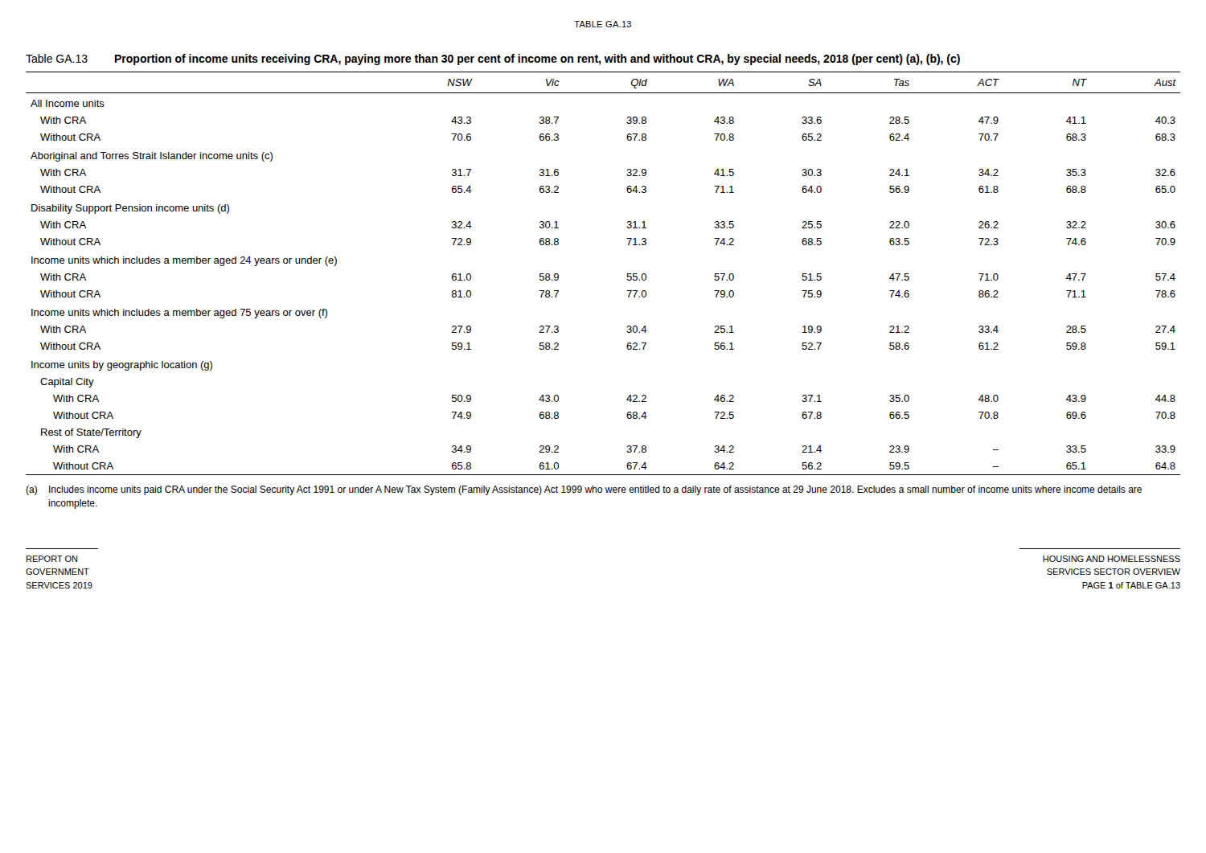TABLE GA.13
Table GA.13
Proportion of income units receiving CRA, paying more than 30 per cent of income on rent, with and without CRA, by special needs, 2018 (per cent) (a), (b), (c)
| | NSW | Vic | Qld | WA | SA | Tas | ACT | NT | Aust |
| --- | --- | --- | --- | --- | --- | --- | --- | --- | --- |
| All Income units |
| With CRA | 43.3 | 38.7 | 39.8 | 43.8 | 33.6 | 28.5 | 47.9 | 41.1 | 40.3 |
| Without CRA | 70.6 | 66.3 | 67.8 | 70.8 | 65.2 | 62.4 | 70.7 | 68.3 | 68.3 |
| Aboriginal and Torres Strait Islander income units (c) |
| With CRA | 31.7 | 31.6 | 32.9 | 41.5 | 30.3 | 24.1 | 34.2 | 35.3 | 32.6 |
| Without CRA | 65.4 | 63.2 | 64.3 | 71.1 | 64.0 | 56.9 | 61.8 | 68.8 | 65.0 |
| Disability Support Pension income units (d) |
| With CRA | 32.4 | 30.1 | 31.1 | 33.5 | 25.5 | 22.0 | 26.2 | 32.2 | 30.6 |
| Without CRA | 72.9 | 68.8 | 71.3 | 74.2 | 68.5 | 63.5 | 72.3 | 74.6 | 70.9 |
| Income units which includes a member aged 24 years or under (e) |
| With CRA | 61.0 | 58.9 | 55.0 | 57.0 | 51.5 | 47.5 | 71.0 | 47.7 | 57.4 |
| Without CRA | 81.0 | 78.7 | 77.0 | 79.0 | 75.9 | 74.6 | 86.2 | 71.1 | 78.6 |
| Income units which includes a member aged 75 years or over (f) |
| With CRA | 27.9 | 27.3 | 30.4 | 25.1 | 19.9 | 21.2 | 33.4 | 28.5 | 27.4 |
| Without CRA | 59.1 | 58.2 | 62.7 | 56.1 | 52.7 | 58.6 | 61.2 | 59.8 | 59.1 |
| Income units by geographic location (g) |
| Capital City | | | | | | | | | |
| With CRA | 50.9 | 43.0 | 42.2 | 46.2 | 37.1 | 35.0 | 48.0 | 43.9 | 44.8 |
| Without CRA | 74.9 | 68.8 | 68.4 | 72.5 | 67.8 | 66.5 | 70.8 | 69.6 | 70.8 |
| Rest of State/Territory | | | | | | | | | |
| With CRA | 34.9 | 29.2 | 37.8 | 34.2 | 21.4 | 23.9 | – | 33.5 | 33.9 |
| Without CRA | 65.8 | 61.0 | 67.4 | 64.2 | 56.2 | 59.5 | – | 65.1 | 64.8 |
(a)
Includes income units paid CRA under the Social Security Act 1991 or under A New Tax System (Family Assistance) Act 1999 who were entitled to a daily rate of assistance at 29 June 2018. Excludes a small number of income units where income details are incomplete.
REPORT ON
GOVERNMENT
SERVICES 2019
HOUSING AND HOMELESSNESS
SERVICES SECTOR OVERVIEW
PAGE 1 of TABLE GA.13